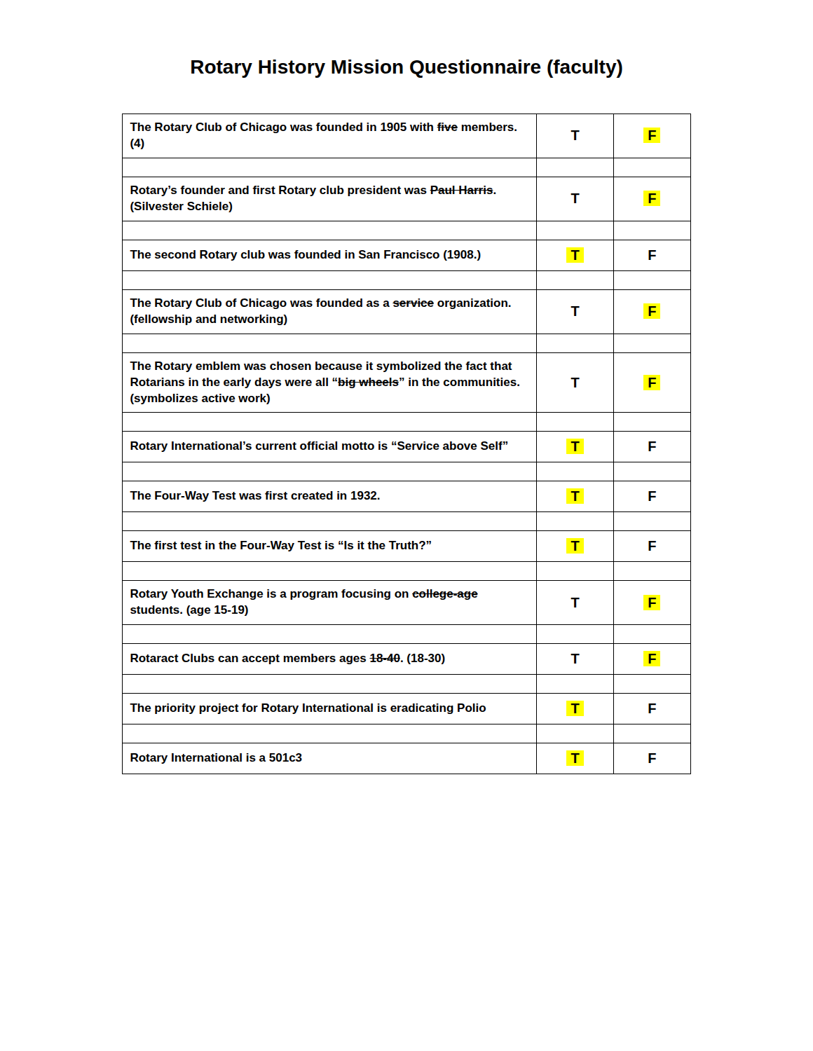Rotary History Mission Questionnaire (faculty)
| The Rotary Club of Chicago was founded in 1905 with five members. (4) | T | F |
| Rotary’s founder and first Rotary club president was Paul Harris . (Silvester Schiele) | T | F |
| The second Rotary club was founded in San Francisco (1908.) | T | F |
| The Rotary Club of Chicago was founded as a service organization. (fellowship and networking) | T | F |
| The Rotary emblem was chosen because it symbolized the fact that Rotarians in the early days were all “ big wheels ” in the communities. (symbolizes active work) | T | F |
| Rotary International’s current official motto is “Service above Self” | T | F |
| The Four-Way Test was first created in 1932. | T | F |
| The first test in the Four-Way Test is “Is it the Truth?” | T | F |
| Rotary Youth Exchange is a program focusing on college-age students. (age 15-19) | T | F |
| Rotaract Clubs can accept members ages 18-40 . (18-30) | T | F |
| The priority project for Rotary International is eradicating Polio | T | F |
| Rotary International is a 501c3 | T | F |